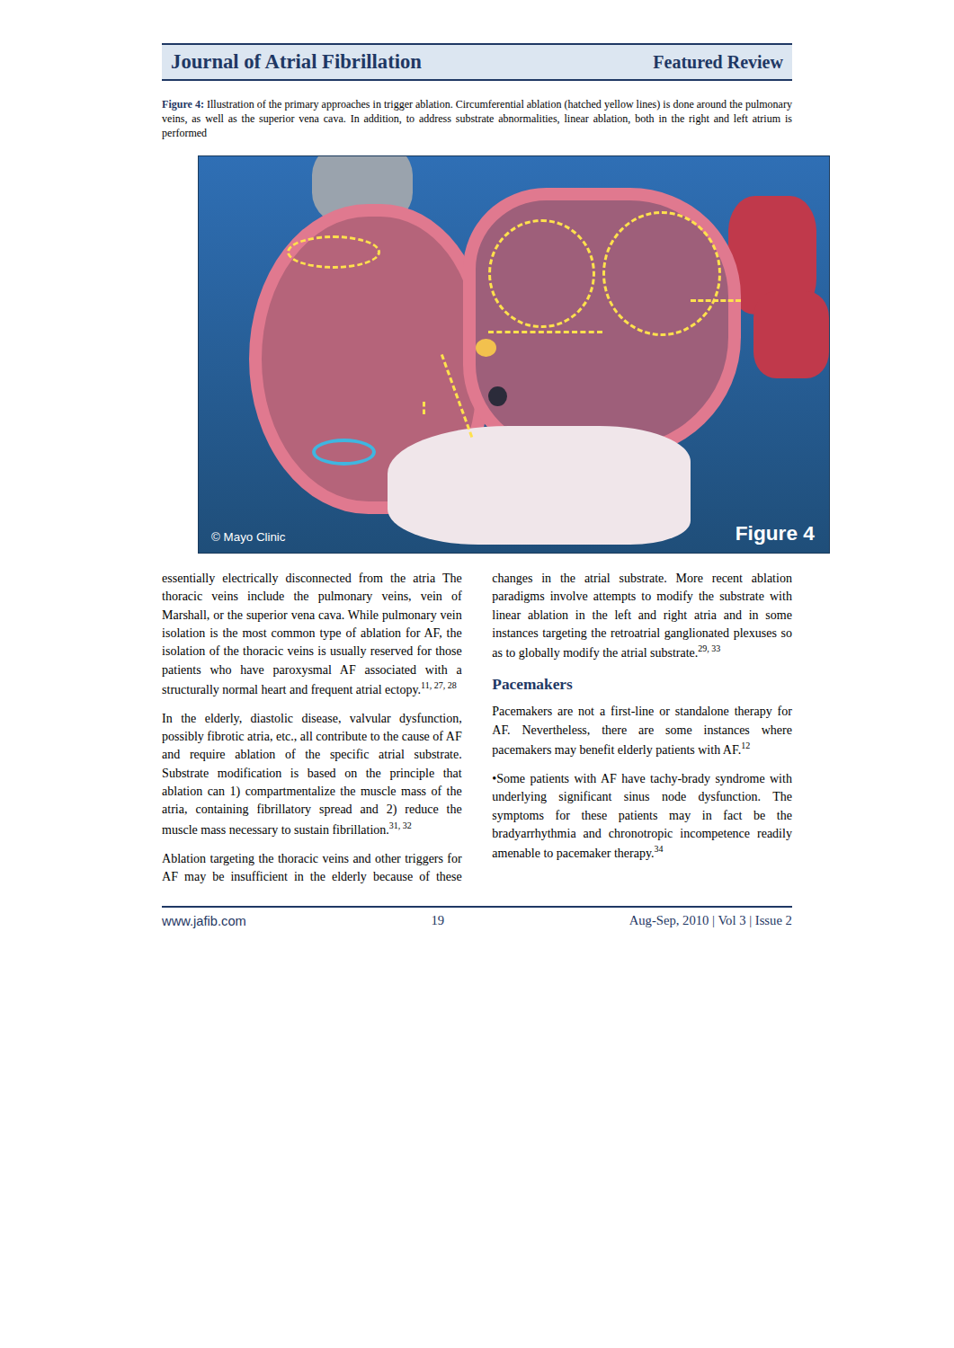Journal of Atrial Fibrillation
Featured Review
Figure 4: Illustration of the primary approaches in trigger ablation. Circumferential ablation (hatched yellow lines) is done around the pulmonary veins, as well as the superior vena cava. In addition, to address substrate abnormalities, linear ablation, both in the right and left atrium is performed
© Mayo Clinic
Figure 4
essentially electrically disconnected from the atria The thoracic veins include the pulmonary veins, vein of Marshall, or the superior vena cava. While pulmonary vein isolation is the most common type of ablation for AF, the isolation of the thoracic veins is usually reserved for those patients who have paroxysmal AF associated with a structurally normal heart and frequent atrial ectopy.11, 27, 28
In the elderly, diastolic disease, valvular dysfunction, possibly fibrotic atria, etc., all contribute to the cause of AF and require ablation of the specific atrial substrate. Substrate modification is based on the principle that ablation can 1) compartmentalize the muscle mass of the atria, containing fibrillatory spread and 2) reduce the muscle mass necessary to sustain fibrillation.31, 32
Ablation targeting the thoracic veins and other triggers for AF may be insufficient in the elderly because of these changes in the atrial substrate. More recent ablation paradigms involve attempts to modify the substrate with linear ablation in the left and right atria and in some instances targeting the retroatrial ganglionated plexuses so as to globally modify the atrial substrate.29, 33
Pacemakers
Pacemakers are not a first-line or standalone therapy for AF. Nevertheless, there are some instances where pacemakers may benefit elderly patients with AF.12
•Some patients with AF have tachy-brady syndrome with underlying significant sinus node dysfunction. The symptoms for these patients may in fact be the bradyarrhythmia and chronotropic incompetence readily amenable to pacemaker therapy.34
www.jafib.com
19
Aug-Sep, 2010 | Vol 3 | Issue 2